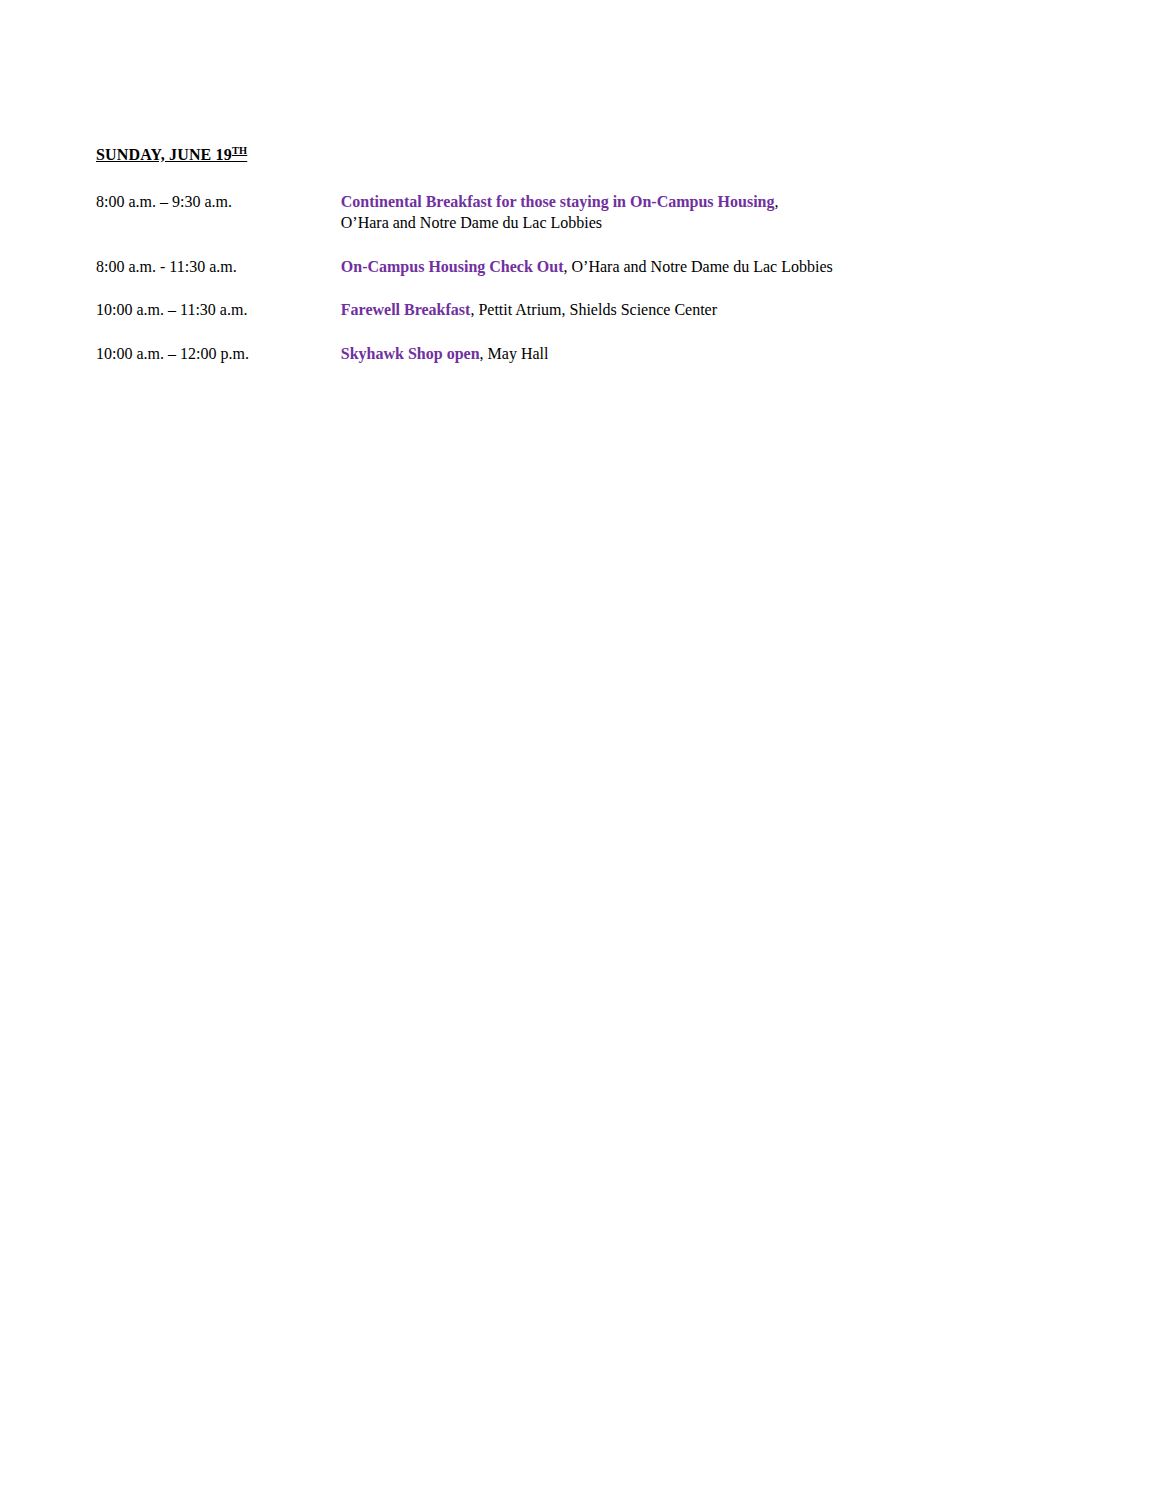SUNDAY, JUNE 19TH
| 8:00 a.m. – 9:30 a.m. | Continental Breakfast for those staying in On-Campus Housing , O’Hara and Notre Dame du Lac Lobbies |
| 8:00 a.m. - 11:30 a.m. | On-Campus Housing Check Out , O’Hara and Notre Dame du Lac Lobbies |
| 10:00 a.m. – 11:30 a.m. | Farewell Breakfast , Pettit Atrium, Shields Science Center |
| 10:00 a.m. – 12:00 p.m. | Skyhawk Shop open , May Hall |